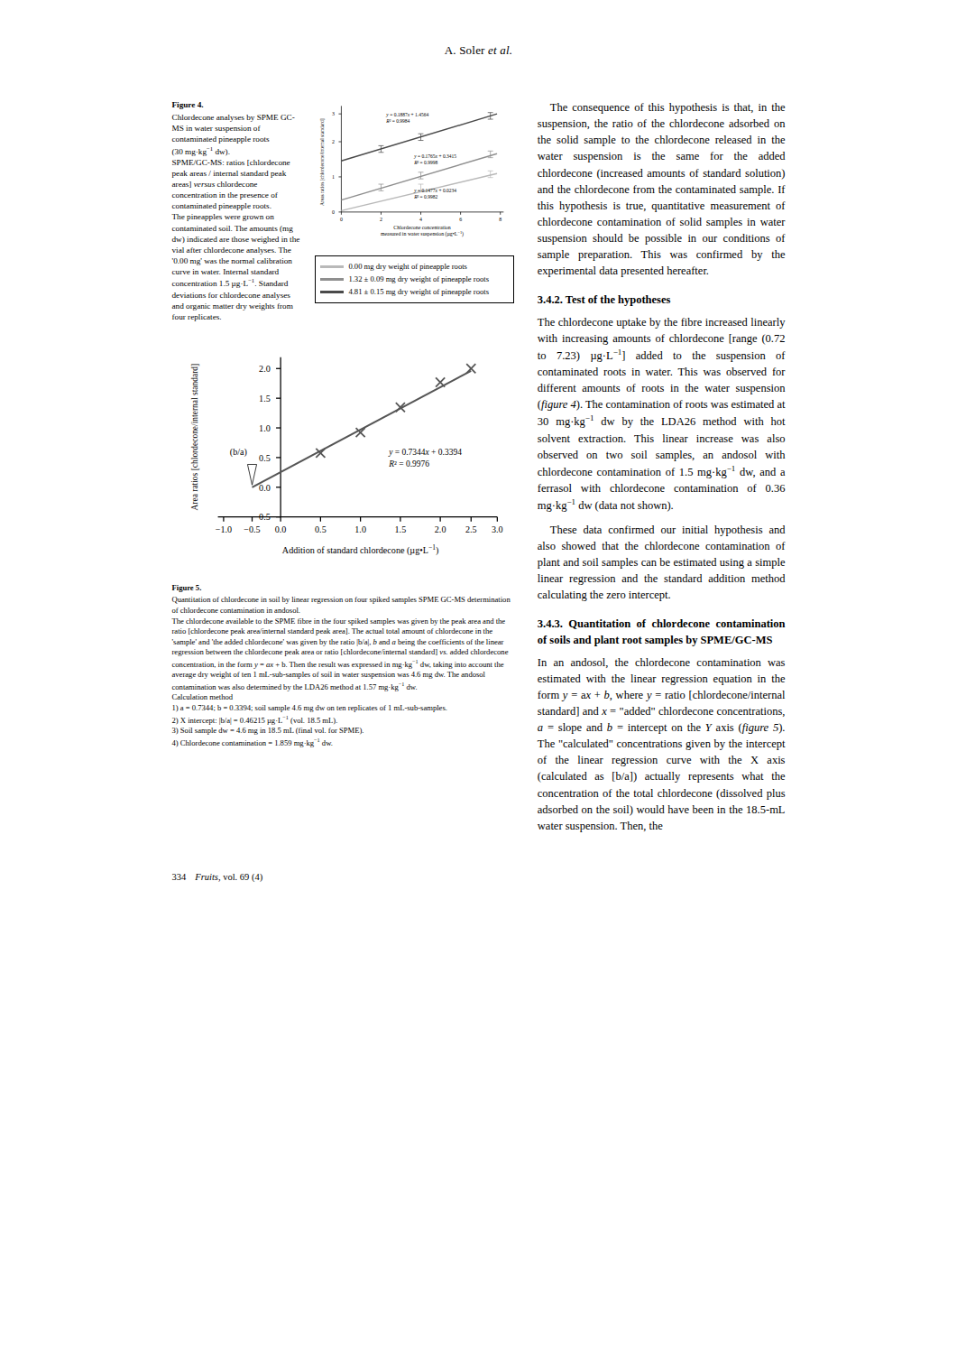A. Soler et al.
Figure 4. Chlordecone analyses by SPME GC-MS in water suspension of contaminated pineapple roots (30 mg·kg−1 dw).
SPME/GC-MS: ratios [chlordecone peak areas / internal standard peak areas] versus chlordecone concentration in the presence of contaminated pineapple roots.
The pineapples were grown on contaminated soil. The amounts (mg dw) indicated are those weighed in the vial after chlordecone analyses. The '0.00 mg' was the normal calibration curve in water. Internal standard concentration 1.5 µg·L−1. Standard deviations for chlordecone analyses and organic matter dry weights from four replicates.
0 1 2 3 0 2 4 6 8 Areas ratios [chlordecone/internal standard] Chlordecone concentration measured in water suspension (µg•L−1) y = 0.1887x + 1.4564 R² = 0.9984 y = 0.1765x + 0.3415 R² = 0.9998 y = 0.1477x + 0.0234 R² = 0.9982
0.00 mg dry weight of pineapple roots
1.32 ± 0.09 mg dry weight of pineapple roots
4.81 ± 0.15 mg dry weight of pineapple roots
2.0 1.5 1.0 0.5 0.0 −0.5 −1.0 −0.5 0.0 0.5 1.0 1.5 2.0 2.5 3.0 Area ratios [chlordecone/internal standard] Addition of standard chlordecone (µg•L−1) (b/a) y = 0.7344x + 0.3394 R² = 0.9976
Figure 5. Quantitation of chlordecone in soil by linear regression on four spiked samples SPME GC-MS determination of chlordecone contamination in andosol.
The chlordecone available to the SPME fibre in the four spiked samples was given by the peak area and the ratio [chlordecone peak area/internal standard peak area]. The actual total amount of chlordecone in the 'sample' and 'the added chlordecone' was given by the ratio |b/a|, b and a being the coefficients of the linear regression between the chlordecone peak area or ratio [chlordecone/internal standard] vs. added chlordecone concentration, in the form y = ax + b. Then the result was expressed in mg·kg−1 dw, taking into account the average dry weight of ten 1 mL-sub-samples of soil in water suspension was 4.6 mg dw. The andosol contamination was also determined by the LDA26 method at 1.57 mg·kg−1 dw.
Calculation method
1) a = 0.7344; b = 0.3394; soil sample 4.6 mg dw on ten replicates of 1 mL-sub-samples.
2) X intercept: |b/a| = 0.46215 µg·L−1 (vol. 18.5 mL).
3) Soil sample dw = 4.6 mg in 18.5 mL (final vol. for SPME).
4) Chlordecone contamination = 1.859 mg·kg−1 dw.
The consequence of this hypothesis is that, in the suspension, the ratio of the chlordecone adsorbed on the solid sample to the chlordecone released in the water suspension is the same for the added chlordecone (increased amounts of standard solution) and the chlordecone from the contaminated sample. If this hypothesis is true, quantitative measurement of chlordecone contamination of solid samples in water suspension should be possible in our conditions of sample preparation. This was confirmed by the experimental data presented hereafter.
3.4.2. Test of the hypotheses
The chlordecone uptake by the fibre increased linearly with increasing amounts of chlordecone [range (0.72 to 7.23) µg·L−1] added to the suspension of contaminated roots in water. This was observed for different amounts of roots in the water suspension (figure 4). The contamination of roots was estimated at 30 mg·kg−1 dw by the LDA26 method with hot solvent extraction. This linear increase was also observed on two soil samples, an andosol with chlordecone contamination of 1.5 mg·kg−1 dw, and a ferrasol with chlordecone contamination of 0.36 mg·kg−1 dw (data not shown).
These data confirmed our initial hypothesis and also showed that the chlordecone contamination of plant and soil samples can be estimated using a simple linear regression and the standard addition method calculating the zero intercept.
3.4.3. Quantitation of chlordecone contamination of soils and plant root samples by SPME/GC-MS
In an andosol, the chlordecone contamination was estimated with the linear regression equation in the form y = ax + b, where y = ratio [chlordecone/internal standard] and x = "added" chlordecone concentrations, a = slope and b = intercept on the Y axis (figure 5). The "calculated" concentrations given by the intercept of the linear regression curve with the X axis (calculated as [b/a]) actually represents what the concentration of the total chlordecone (dissolved plus adsorbed on the soil) would have been in the 18.5-mL water suspension. Then, the
334 Fruits, vol. 69 (4)